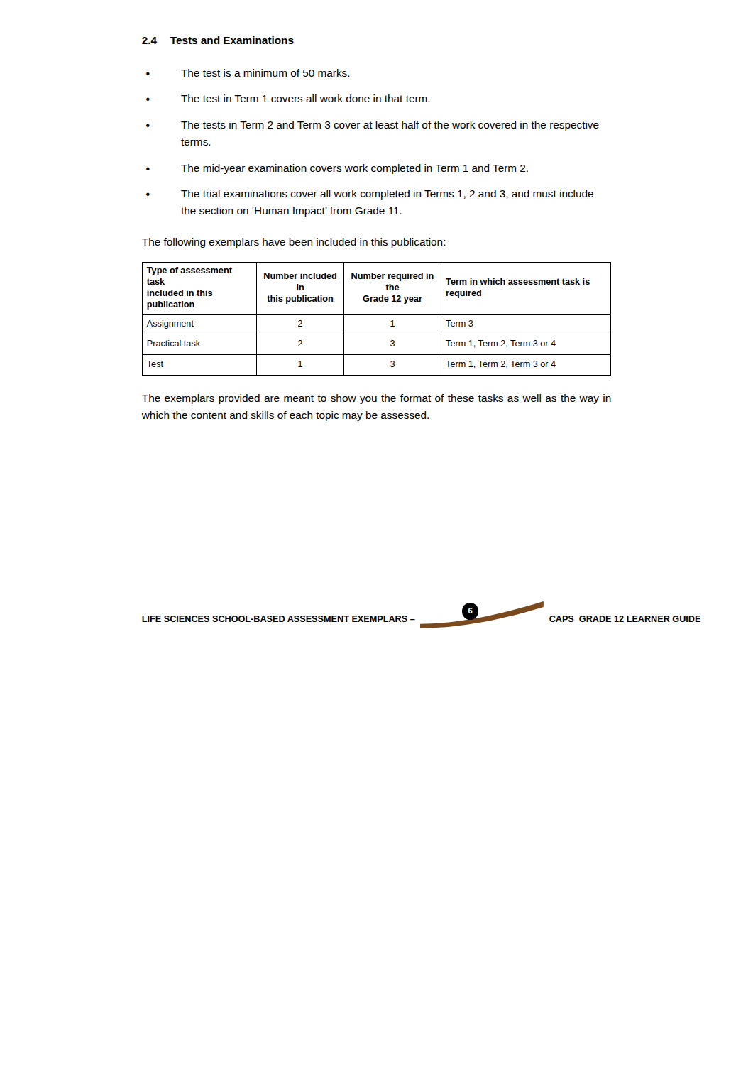2.4 Tests and Examinations
The test is a minimum of 50 marks.
The test in Term 1 covers all work done in that term.
The tests in Term 2 and Term 3 cover at least half of the work covered in the respective terms.
The mid-year examination covers work completed in Term 1 and Term 2.
The trial examinations cover all work completed in Terms 1, 2 and 3, and must include the section on ‘Human Impact’ from Grade 11.
The following exemplars have been included in this publication:
| Type of assessment task included in this publication | Number included in this publication | Number required in the Grade 12 year | Term in which assessment task is required |
| --- | --- | --- | --- |
| Assignment | 2 | 1 | Term 3 |
| Practical task | 2 | 3 | Term 1, Term 2, Term 3 or 4 |
| Test | 1 | 3 | Term 1, Term 2, Term 3 or 4 |
The exemplars provided are meant to show you the format of these tasks as well as the way in which the content and skills of each topic may be assessed.
LIFE SCIENCES SCHOOL-BASED ASSESSMENT EXEMPLARS –
6
CAPS GRADE 12 LEARNER GUIDE